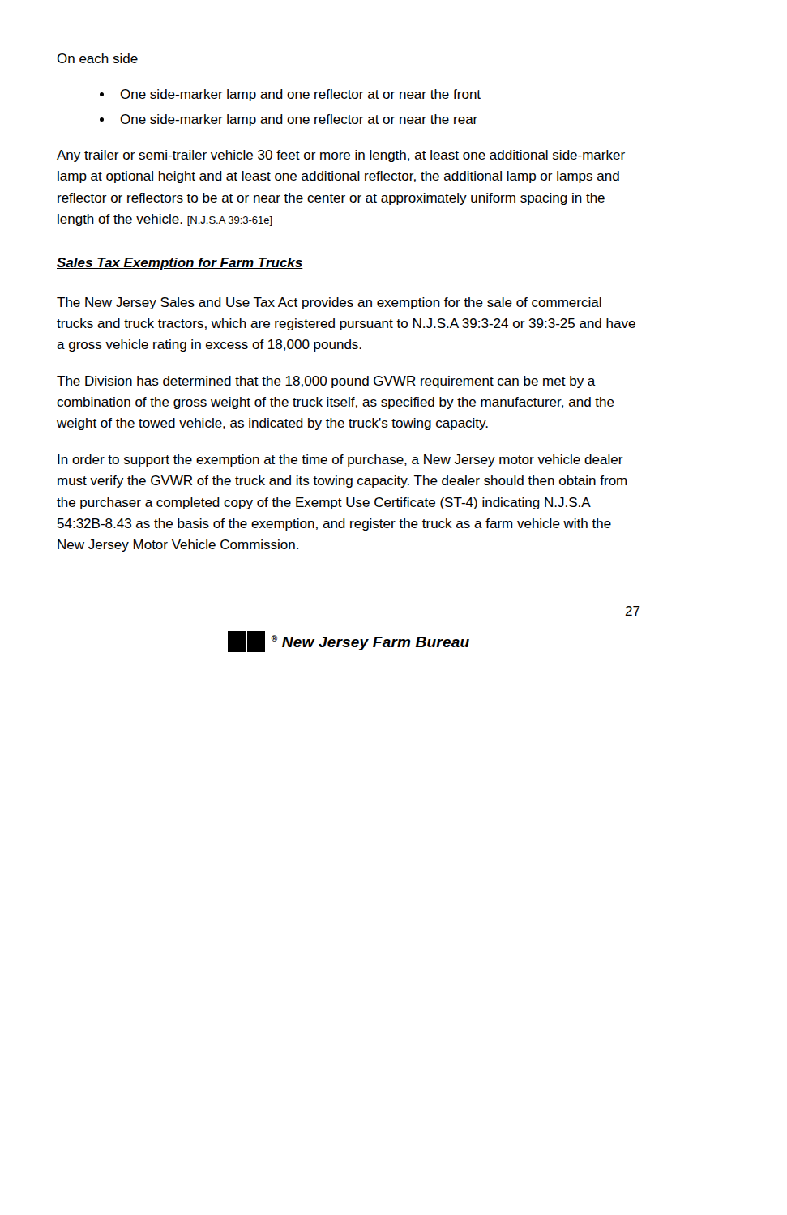On each side
One side-marker lamp and one reflector at or near the front
One side-marker lamp and one reflector at or near the rear
Any trailer or semi-trailer vehicle 30 feet or more in length, at least one additional side-marker lamp at optional height and at least one additional reflector, the additional lamp or lamps and reflector or reflectors to be at or near the center or at approximately uniform spacing in the length of the vehicle. [N.J.S.A 39:3-61e]
Sales Tax Exemption for Farm Trucks
The New Jersey Sales and Use Tax Act provides an exemption for the sale of commercial trucks and truck tractors, which are registered pursuant to N.J.S.A 39:3-24 or 39:3-25 and have a gross vehicle rating in excess of 18,000 pounds.
The Division has determined that the 18,000 pound GVWR requirement can be met by a combination of the gross weight of the truck itself, as specified by the manufacturer, and the weight of the towed vehicle, as indicated by the truck's towing capacity.
In order to support the exemption at the time of purchase, a New Jersey motor vehicle dealer must verify the GVWR of the truck and its towing capacity. The dealer should then obtain from the purchaser a completed copy of the Exempt Use Certificate (ST-4) indicating N.J.S.A 54:32B-8.43 as the basis of the exemption, and register the truck as a farm vehicle with the New Jersey Motor Vehicle Commission.
27
® New Jersey Farm Bureau